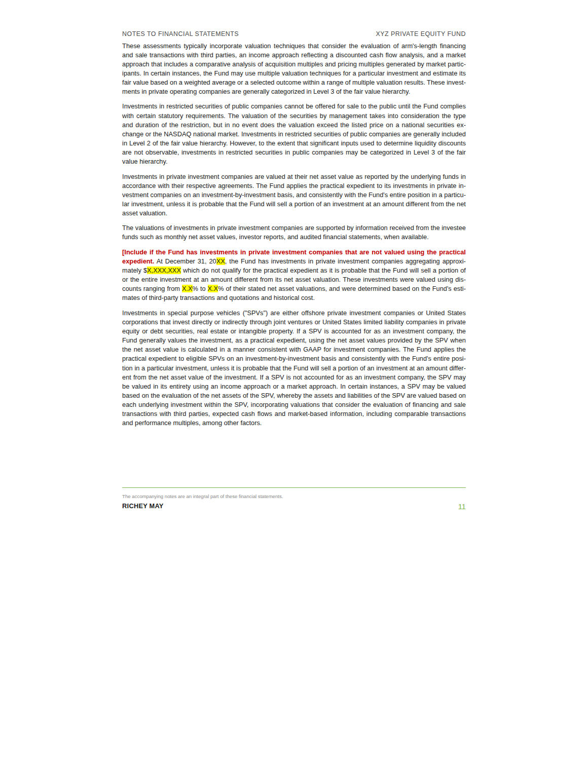Notes to Financial Statements XYZ Private Equity Fund
These assessments typically incorporate valuation techniques that consider the evaluation of arm's-length financing and sale transactions with third parties, an income approach reflecting a discounted cash flow analysis, and a market approach that includes a comparative analysis of acquisition multiples and pricing multiples generated by market participants. In certain instances, the Fund may use multiple valuation techniques for a particular investment and estimate its fair value based on a weighted average or a selected outcome within a range of multiple valuation results. These investments in private operating companies are generally categorized in Level 3 of the fair value hierarchy.
Investments in restricted securities of public companies cannot be offered for sale to the public until the Fund complies with certain statutory requirements. The valuation of the securities by management takes into consideration the type and duration of the restriction, but in no event does the valuation exceed the listed price on a national securities exchange or the NASDAQ national market. Investments in restricted securities of public companies are generally included in Level 2 of the fair value hierarchy. However, to the extent that significant inputs used to determine liquidity discounts are not observable, investments in restricted securities in public companies may be categorized in Level 3 of the fair value hierarchy.
Investments in private investment companies are valued at their net asset value as reported by the underlying funds in accordance with their respective agreements. The Fund applies the practical expedient to its investments in private investment companies on an investment-by-investment basis, and consistently with the Fund's entire position in a particular investment, unless it is probable that the Fund will sell a portion of an investment at an amount different from the net asset valuation.
The valuations of investments in private investment companies are supported by information received from the investee funds such as monthly net asset values, investor reports, and audited financial statements, when available.
[Include if the Fund has investments in private investment companies that are not valued using the practical expedient. At December 31, 20XX, the Fund has investments in private investment companies aggregating approximately $X,XXX,XXX which do not qualify for the practical expedient as it is probable that the Fund will sell a portion of or the entire investment at an amount different from its net asset valuation. These investments were valued using discounts ranging from X.X% to X.X% of their stated net asset valuations, and were determined based on the Fund's estimates of third-party transactions and quotations and historical cost.
Investments in special purpose vehicles ("SPVs") are either offshore private investment companies or United States corporations that invest directly or indirectly through joint ventures or United States limited liability companies in private equity or debt securities, real estate or intangible property. If a SPV is accounted for as an investment company, the Fund generally values the investment, as a practical expedient, using the net asset values provided by the SPV when the net asset value is calculated in a manner consistent with GAAP for investment companies. The Fund applies the practical expedient to eligible SPVs on an investment-by-investment basis and consistently with the Fund's entire position in a particular investment, unless it is probable that the Fund will sell a portion of an investment at an amount different from the net asset value of the investment. If a SPV is not accounted for as an investment company, the SPV may be valued in its entirety using an income approach or a market approach. In certain instances, a SPV may be valued based on the evaluation of the net assets of the SPV, whereby the assets and liabilities of the SPV are valued based on each underlying investment within the SPV, incorporating valuations that consider the evaluation of financing and sale transactions with third parties, expected cash flows and market-based information, including comparable transactions and performance multiples, among other factors.
The accompanying notes are an integral part of these financial statements. RICHEY MAY
11